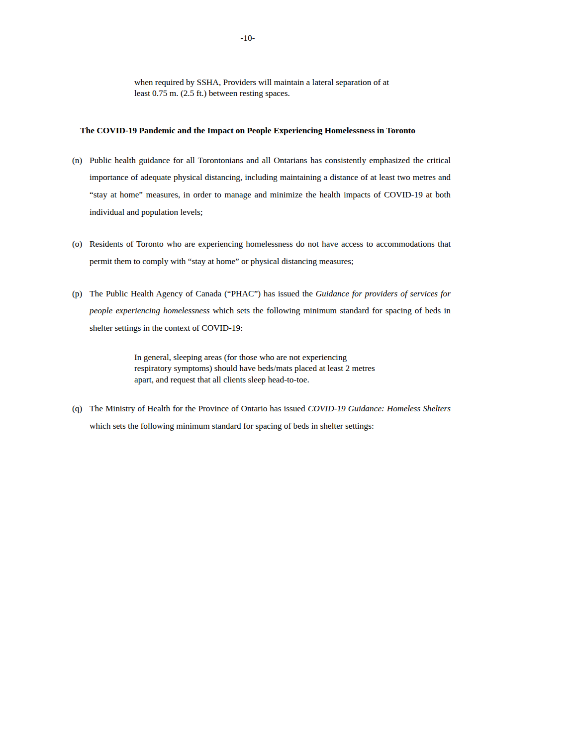-10-
when required by SSHA, Providers will maintain a lateral separation of at least 0.75 m. (2.5 ft.) between resting spaces.
The COVID-19 Pandemic and the Impact on People Experiencing Homelessness in Toronto
(n)
Public health guidance for all Torontonians and all Ontarians has consistently emphasized the critical importance of adequate physical distancing, including maintaining a distance of at least two metres and “stay at home” measures, in order to manage and minimize the health impacts of COVID-19 at both individual and population levels;
(o)
Residents of Toronto who are experiencing homelessness do not have access to accommodations that permit them to comply with “stay at home” or physical distancing measures;
(p)
The Public Health Agency of Canada (“PHAC”) has issued the Guidance for providers of services for people experiencing homelessness which sets the following minimum standard for spacing of beds in shelter settings in the context of COVID-19:
In general, sleeping areas (for those who are not experiencing respiratory symptoms) should have beds/mats placed at least 2 metres apart, and request that all clients sleep head-to-toe.
(q)
The Ministry of Health for the Province of Ontario has issued COVID-19 Guidance: Homeless Shelters which sets the following minimum standard for spacing of beds in shelter settings: